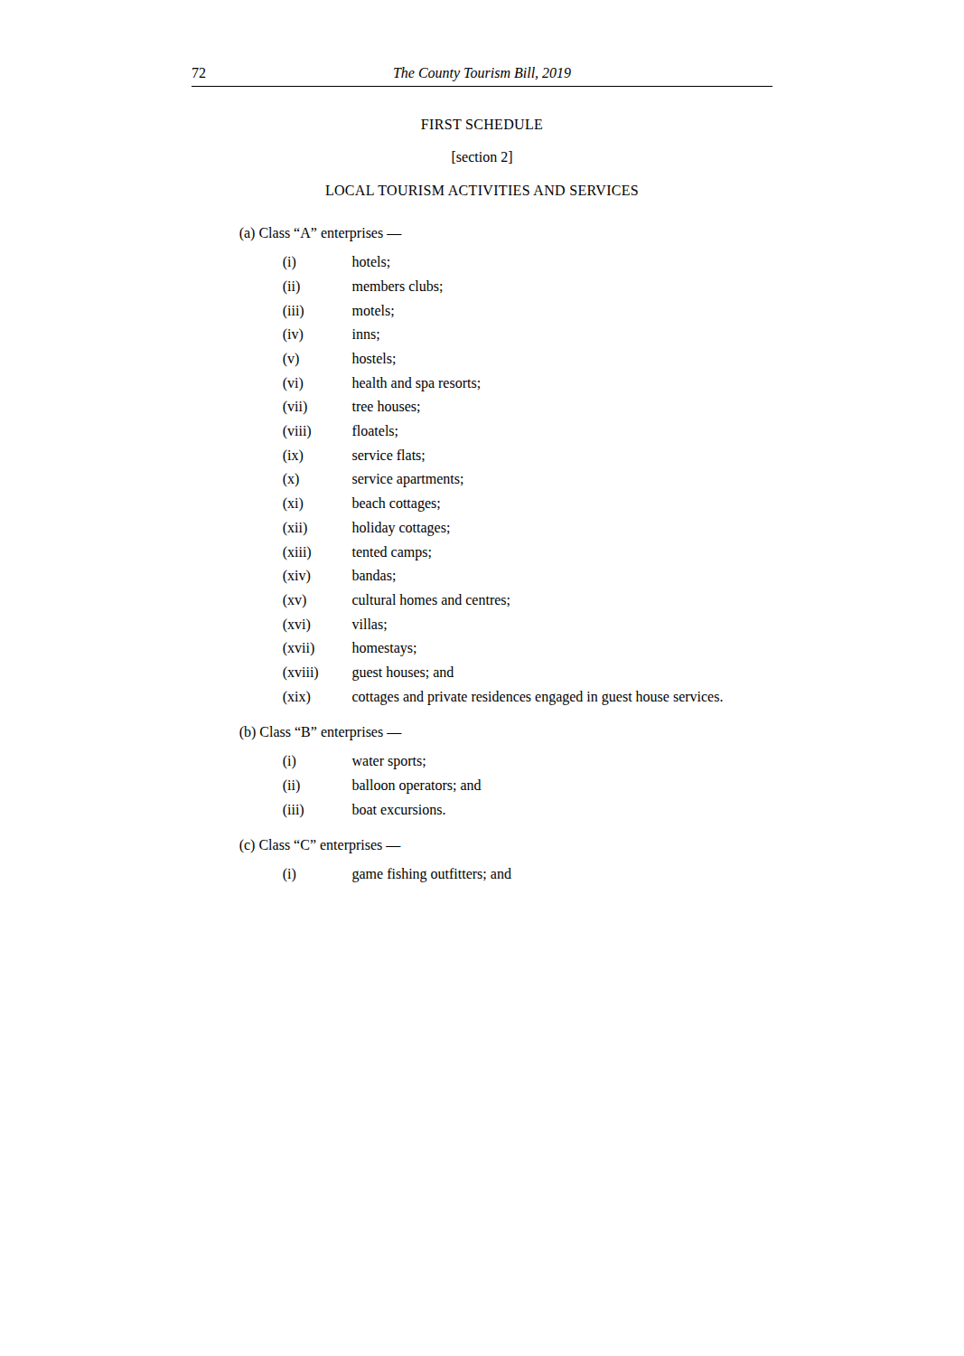72
The County Tourism Bill, 2019
FIRST SCHEDULE
[section 2]
LOCAL TOURISM ACTIVITIES AND SERVICES
(a) Class “A” enterprises —
(i) hotels;
(ii) members clubs;
(iii) motels;
(iv) inns;
(v) hostels;
(vi) health and spa resorts;
(vii) tree houses;
(viii) floatels;
(ix) service flats;
(x) service apartments;
(xi) beach cottages;
(xii) holiday cottages;
(xiii) tented camps;
(xiv) bandas;
(xv) cultural homes and centres;
(xvi) villas;
(xvii) homestays;
(xviii) guest houses; and
(xix) cottages and private residences engaged in guest house services.
(b) Class “B” enterprises —
(i) water sports;
(ii) balloon operators; and
(iii) boat excursions.
(c) Class “C” enterprises —
(i) game fishing outfitters; and